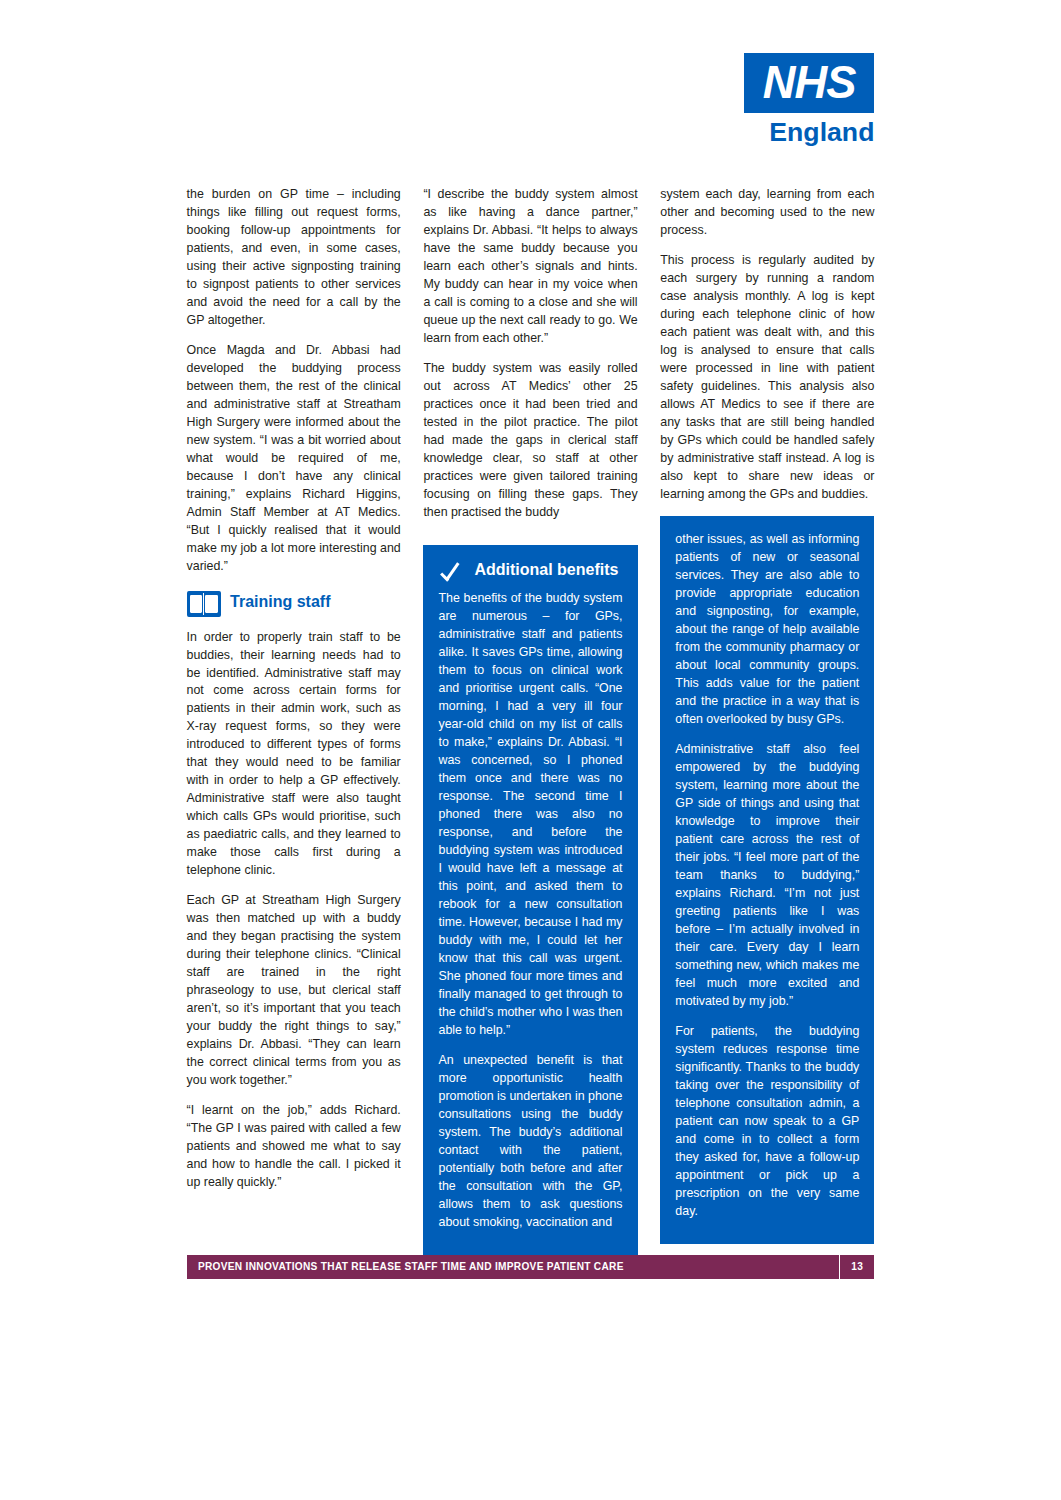NHS
England
the burden on GP time – including things like filling out request forms, booking follow-up appointments for patients, and even, in some cases, using their active signposting training to signpost patients to other services and avoid the need for a call by the GP altogether.
Once Magda and Dr. Abbasi had developed the buddying process between them, the rest of the clinical and administrative staff at Streatham High Surgery were informed about the new system. “I was a bit worried about what would be required of me, because I don’t have any clinical training,” explains Richard Higgins, Admin Staff Member at AT Medics. “But I quickly realised that it would make my job a lot more interesting and varied.”
Training staff
In order to properly train staff to be buddies, their learning needs had to be identified. Administrative staff may not come across certain forms for patients in their admin work, such as X-ray request forms, so they were introduced to different types of forms that they would need to be familiar with in order to help a GP effectively. Administrative staff were also taught which calls GPs would prioritise, such as paediatric calls, and they learned to make those calls first during a telephone clinic.
Each GP at Streatham High Surgery was then matched up with a buddy and they began practising the system during their telephone clinics. “Clinical staff are trained in the right phraseology to use, but clerical staff aren’t, so it’s important that you teach your buddy the right things to say,” explains Dr. Abbasi. “They can learn the correct clinical terms from you as you work together.”
“I learnt on the job,” adds Richard. “The GP I was paired with called a few patients and showed me what to say and how to handle the call. I picked it up really quickly.”
“I describe the buddy system almost as like having a dance partner,” explains Dr. Abbasi. “It helps to always have the same buddy because you learn each other’s signals and hints. My buddy can hear in my voice when a call is coming to a close and she will queue up the next call ready to go. We learn from each other.”
The buddy system was easily rolled out across AT Medics’ other 25 practices once it had been tried and tested in the pilot practice. The pilot had made the gaps in clerical staff knowledge clear, so staff at other practices were given tailored training focusing on filling these gaps. They then practised the buddy
Additional benefits
The benefits of the buddy system are numerous – for GPs, administrative staff and patients alike. It saves GPs time, allowing them to focus on clinical work and prioritise urgent calls. “One morning, I had a very ill four year-old child on my list of calls to make,” explains Dr. Abbasi. “I was concerned, so I phoned them once and there was no response. The second time I phoned there was also no response, and before the buddying system was introduced I would have left a message at this point, and asked them to rebook for a new consultation time. However, because I had my buddy with me, I could let her know that this call was urgent. She phoned four more times and finally managed to get through to the child’s mother who I was then able to help.”
An unexpected benefit is that more opportunistic health promotion is undertaken in phone consultations using the buddy system. The buddy’s additional contact with the patient, potentially both before and after the consultation with the GP, allows them to ask questions about smoking, vaccination and
system each day, learning from each other and becoming used to the new process.
This process is regularly audited by each surgery by running a random case analysis monthly. A log is kept during each telephone clinic of how each patient was dealt with, and this log is analysed to ensure that calls were processed in line with patient safety guidelines. This analysis also allows AT Medics to see if there are any tasks that are still being handled by GPs which could be handled safely by administrative staff instead. A log is also kept to share new ideas or learning among the GPs and buddies.
other issues, as well as informing patients of new or seasonal services. They are also able to provide appropriate education and signposting, for example, about the range of help available from the community pharmacy or about local community groups. This adds value for the patient and the practice in a way that is often overlooked by busy GPs.
Administrative staff also feel empowered by the buddying system, learning more about the GP side of things and using that knowledge to improve their patient care across the rest of their jobs. “I feel more part of the team thanks to buddying,” explains Richard. “I’m not just greeting patients like I was before – I’m actually involved in their care. Every day I learn something new, which makes me feel much more excited and motivated by my job.”
For patients, the buddying system reduces response time significantly. Thanks to the buddy taking over the responsibility of telephone consultation admin, a patient can now speak to a GP and come in to collect a form they asked for, have a follow-up appointment or pick up a prescription on the very same day.
Proven innovations that release staff time and improve patient care
13